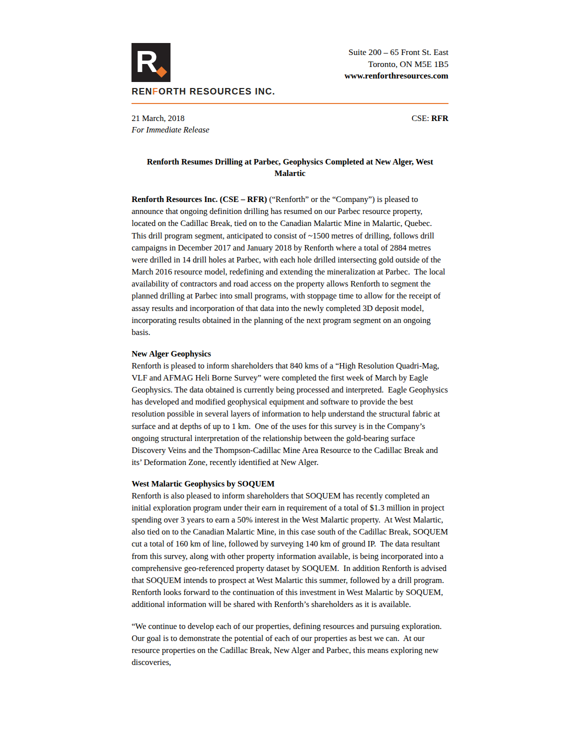R
RENFORTH RESOURCES INC.
Suite 200 – 65 Front St. East
Toronto, ON M5E 1B5
www.renforthresources.com
21 March, 2018
For Immediate Release
CSE: RFR
Renforth Resumes Drilling at Parbec, Geophysics Completed at New Alger, West Malartic
Renforth Resources Inc. (CSE – RFR) (“Renforth” or the “Company”) is pleased to announce that ongoing definition drilling has resumed on our Parbec resource property, located on the Cadillac Break, tied on to the Canadian Malartic Mine in Malartic, Quebec. This drill program segment, anticipated to consist of ~1500 metres of drilling, follows drill campaigns in December 2017 and January 2018 by Renforth where a total of 2884 metres were drilled in 14 drill holes at Parbec, with each hole drilled intersecting gold outside of the March 2016 resource model, redefining and extending the mineralization at Parbec. The local availability of contractors and road access on the property allows Renforth to segment the planned drilling at Parbec into small programs, with stoppage time to allow for the receipt of assay results and incorporation of that data into the newly completed 3D deposit model, incorporating results obtained in the planning of the next program segment on an ongoing basis.
New Alger Geophysics
Renforth is pleased to inform shareholders that 840 kms of a “High Resolution Quadri-Mag, VLF and AFMAG Heli Borne Survey” were completed the first week of March by Eagle Geophysics. The data obtained is currently being processed and interpreted. Eagle Geophysics has developed and modified geophysical equipment and software to provide the best resolution possible in several layers of information to help understand the structural fabric at surface and at depths of up to 1 km. One of the uses for this survey is in the Company’s ongoing structural interpretation of the relationship between the gold-bearing surface Discovery Veins and the Thompson-Cadillac Mine Area Resource to the Cadillac Break and its’ Deformation Zone, recently identified at New Alger.
West Malartic Geophysics by SOQUEM
Renforth is also pleased to inform shareholders that SOQUEM has recently completed an initial exploration program under their earn in requirement of a total of $1.3 million in project spending over 3 years to earn a 50% interest in the West Malartic property. At West Malartic, also tied on to the Canadian Malartic Mine, in this case south of the Cadillac Break, SOQUEM cut a total of 160 km of line, followed by surveying 140 km of ground IP. The data resultant from this survey, along with other property information available, is being incorporated into a comprehensive geo-referenced property dataset by SOQUEM. In addition Renforth is advised that SOQUEM intends to prospect at West Malartic this summer, followed by a drill program. Renforth looks forward to the continuation of this investment in West Malartic by SOQUEM, additional information will be shared with Renforth’s shareholders as it is available.
“We continue to develop each of our properties, defining resources and pursuing exploration. Our goal is to demonstrate the potential of each of our properties as best we can. At our resource properties on the Cadillac Break, New Alger and Parbec, this means exploring new discoveries,